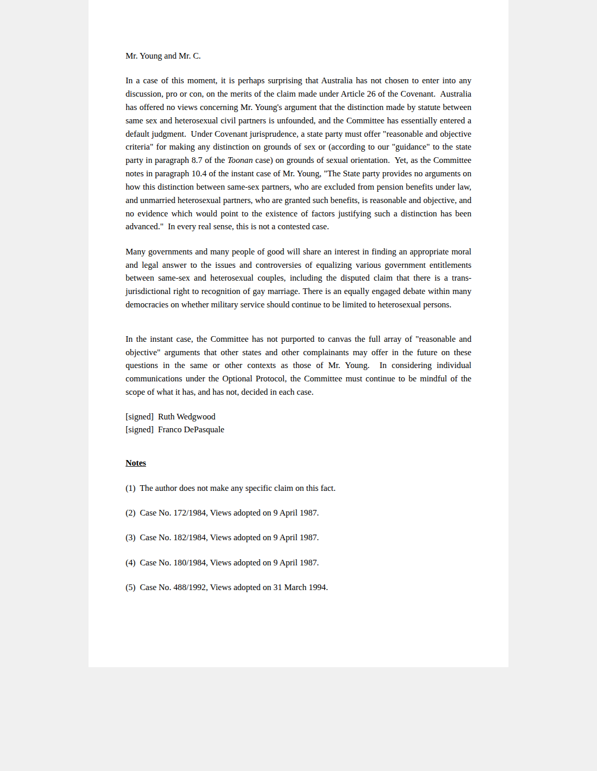Mr. Young and Mr. C.
In a case of this moment, it is perhaps surprising that Australia has not chosen to enter into any discussion, pro or con, on the merits of the claim made under Article 26 of the Covenant. Australia has offered no views concerning Mr. Young's argument that the distinction made by statute between same sex and heterosexual civil partners is unfounded, and the Committee has essentially entered a default judgment. Under Covenant jurisprudence, a state party must offer "reasonable and objective criteria" for making any distinction on grounds of sex or (according to our "guidance" to the state party in paragraph 8.7 of the Toonan case) on grounds of sexual orientation. Yet, as the Committee notes in paragraph 10.4 of the instant case of Mr. Young, "The State party provides no arguments on how this distinction between same-sex partners, who are excluded from pension benefits under law, and unmarried heterosexual partners, who are granted such benefits, is reasonable and objective, and no evidence which would point to the existence of factors justifying such a distinction has been advanced." In every real sense, this is not a contested case.
Many governments and many people of good will share an interest in finding an appropriate moral and legal answer to the issues and controversies of equalizing various government entitlements between same-sex and heterosexual couples, including the disputed claim that there is a trans-jurisdictional right to recognition of gay marriage. There is an equally engaged debate within many democracies on whether military service should continue to be limited to heterosexual persons.
In the instant case, the Committee has not purported to canvas the full array of "reasonable and objective" arguments that other states and other complainants may offer in the future on these questions in the same or other contexts as those of Mr. Young. In considering individual communications under the Optional Protocol, the Committee must continue to be mindful of the scope of what it has, and has not, decided in each case.
[signed] Ruth Wedgwood
[signed] Franco DePasquale
Notes
(1) The author does not make any specific claim on this fact.
(2) Case No. 172/1984, Views adopted on 9 April 1987.
(3) Case No. 182/1984, Views adopted on 9 April 1987.
(4) Case No. 180/1984, Views adopted on 9 April 1987.
(5) Case No. 488/1992, Views adopted on 31 March 1994.